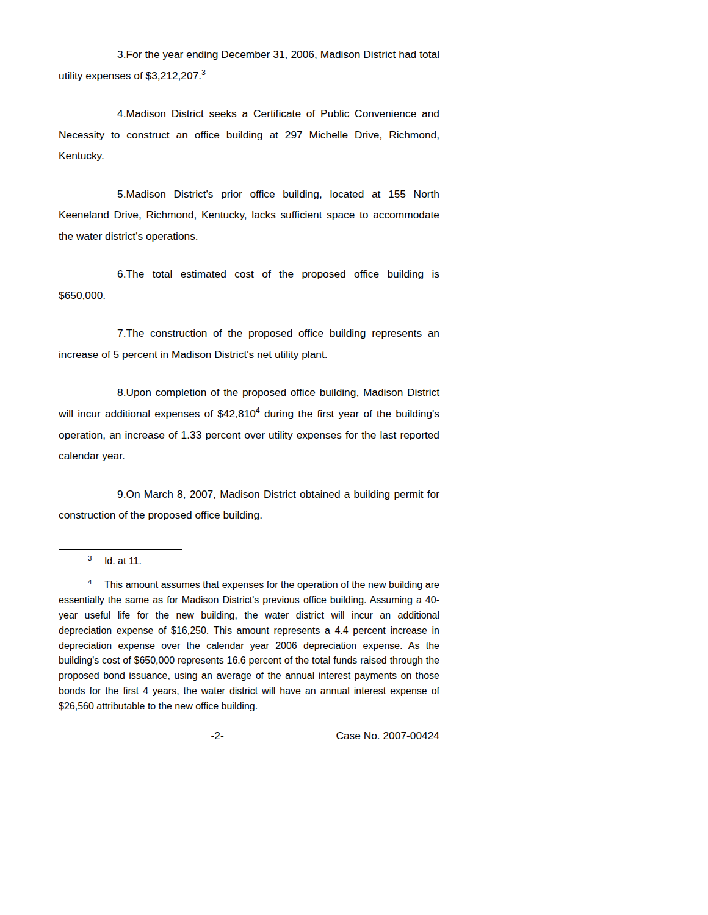3. For the year ending December 31, 2006, Madison District had total utility expenses of $3,212,207.3
4. Madison District seeks a Certificate of Public Convenience and Necessity to construct an office building at 297 Michelle Drive, Richmond, Kentucky.
5. Madison District's prior office building, located at 155 North Keeneland Drive, Richmond, Kentucky, lacks sufficient space to accommodate the water district's operations.
6. The total estimated cost of the proposed office building is $650,000.
7. The construction of the proposed office building represents an increase of 5 percent in Madison District's net utility plant.
8. Upon completion of the proposed office building, Madison District will incur additional expenses of $42,8104 during the first year of the building's operation, an increase of 1.33 percent over utility expenses for the last reported calendar year.
9. On March 8, 2007, Madison District obtained a building permit for construction of the proposed office building.
3 Id. at 11.
4 This amount assumes that expenses for the operation of the new building are essentially the same as for Madison District's previous office building. Assuming a 40-year useful life for the new building, the water district will incur an additional depreciation expense of $16,250. This amount represents a 4.4 percent increase in depreciation expense over the calendar year 2006 depreciation expense. As the building's cost of $650,000 represents 16.6 percent of the total funds raised through the proposed bond issuance, using an average of the annual interest payments on those bonds for the first 4 years, the water district will have an annual interest expense of $26,560 attributable to the new office building.
-2- Case No. 2007-00424